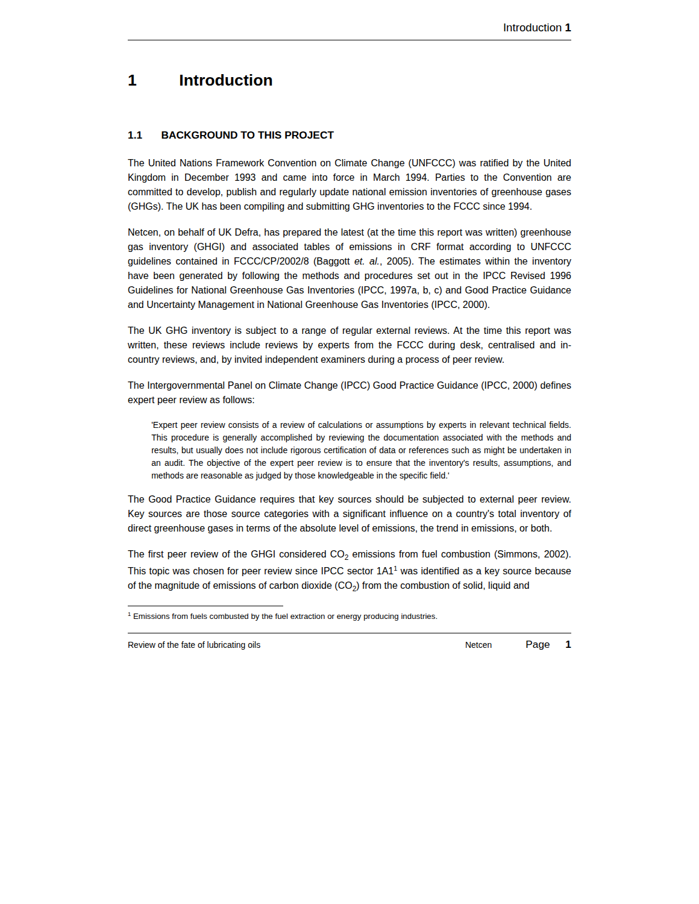Introduction 1
1 Introduction
1.1 BACKGROUND TO THIS PROJECT
The United Nations Framework Convention on Climate Change (UNFCCC) was ratified by the United Kingdom in December 1993 and came into force in March 1994. Parties to the Convention are committed to develop, publish and regularly update national emission inventories of greenhouse gases (GHGs). The UK has been compiling and submitting GHG inventories to the FCCC since 1994.
Netcen, on behalf of UK Defra, has prepared the latest (at the time this report was written) greenhouse gas inventory (GHGI) and associated tables of emissions in CRF format according to UNFCCC guidelines contained in FCCC/CP/2002/8 (Baggott et. al., 2005). The estimates within the inventory have been generated by following the methods and procedures set out in the IPCC Revised 1996 Guidelines for National Greenhouse Gas Inventories (IPCC, 1997a, b, c) and Good Practice Guidance and Uncertainty Management in National Greenhouse Gas Inventories (IPCC, 2000).
The UK GHG inventory is subject to a range of regular external reviews. At the time this report was written, these reviews include reviews by experts from the FCCC during desk, centralised and in-country reviews, and, by invited independent examiners during a process of peer review.
The Intergovernmental Panel on Climate Change (IPCC) Good Practice Guidance (IPCC, 2000) defines expert peer review as follows:
'Expert peer review consists of a review of calculations or assumptions by experts in relevant technical fields. This procedure is generally accomplished by reviewing the documentation associated with the methods and results, but usually does not include rigorous certification of data or references such as might be undertaken in an audit. The objective of the expert peer review is to ensure that the inventory's results, assumptions, and methods are reasonable as judged by those knowledgeable in the specific field.'
The Good Practice Guidance requires that key sources should be subjected to external peer review. Key sources are those source categories with a significant influence on a country's total inventory of direct greenhouse gases in terms of the absolute level of emissions, the trend in emissions, or both.
The first peer review of the GHGI considered CO2 emissions from fuel combustion (Simmons, 2002). This topic was chosen for peer review since IPCC sector 1A11 was identified as a key source because of the magnitude of emissions of carbon dioxide (CO2) from the combustion of solid, liquid and
1 Emissions from fuels combusted by the fuel extraction or energy producing industries.
Review of the fate of lubricating oils
Netcen
Page 1